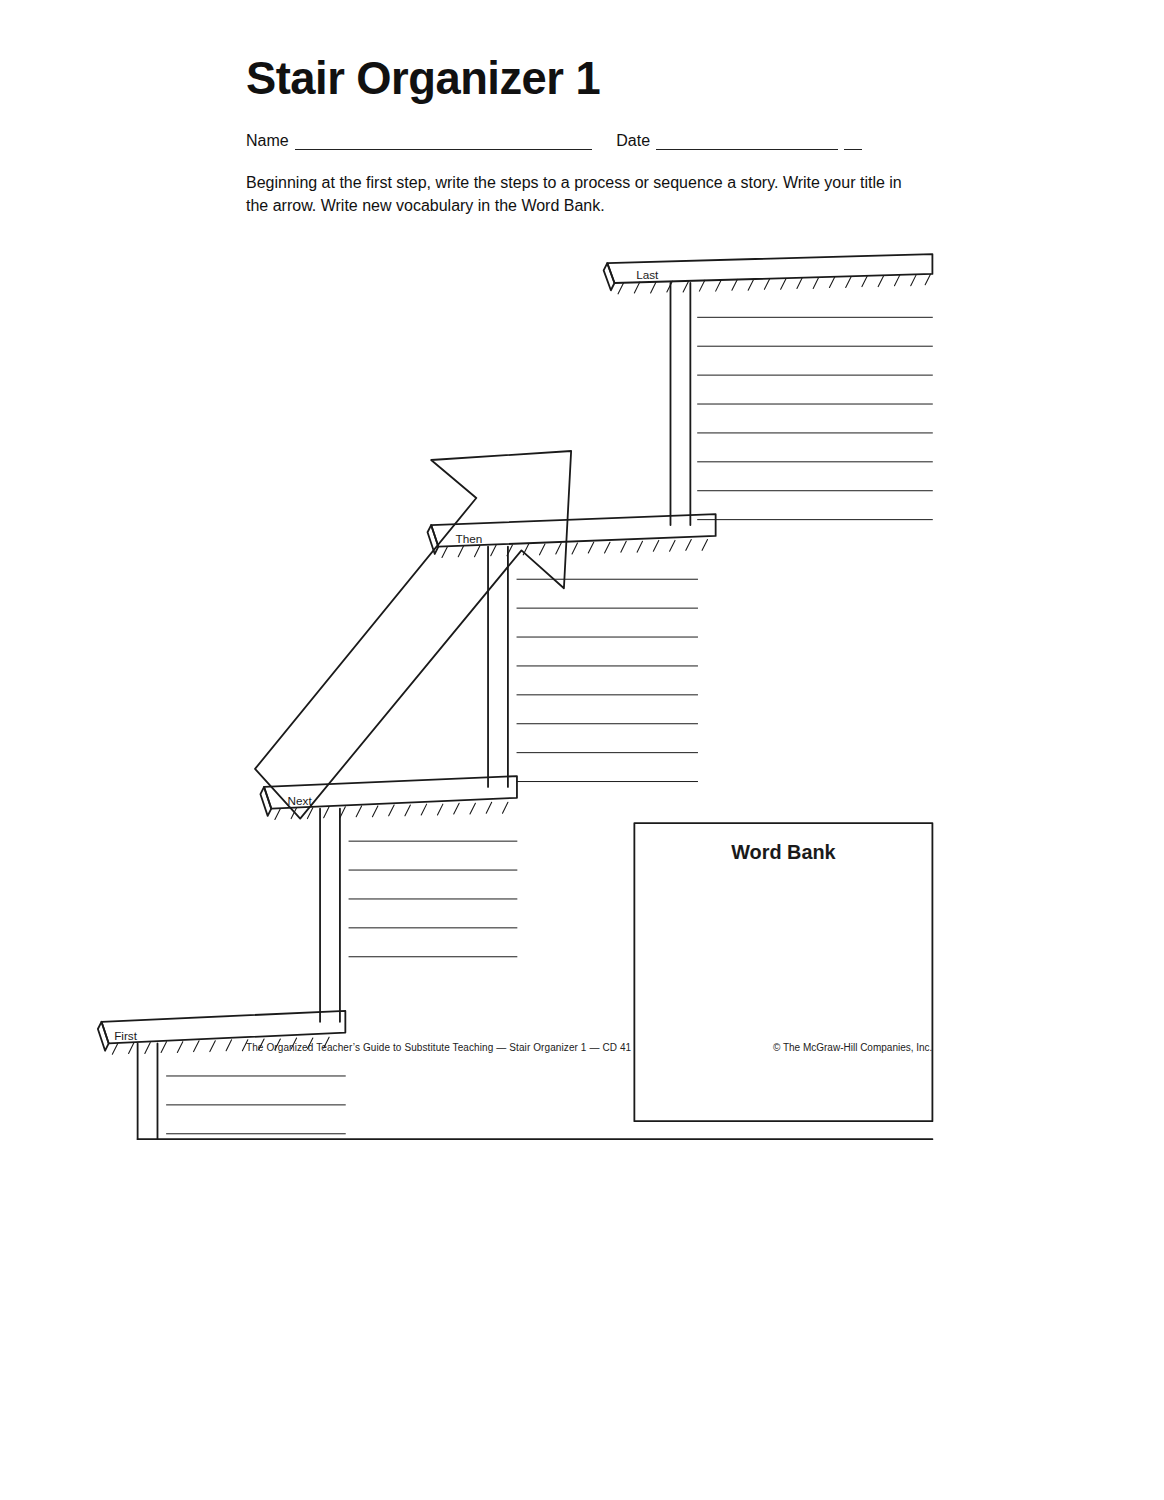Stair Organizer 1
Name
Date
Beginning at the first step, write the steps to a process or sequence a story. Write your title in the arrow. Write new vocabulary in the Word Bank.
Last Then Next First Word Bank
The Organized Teacher’s Guide to Substitute Teaching — Stair Organizer 1 — CD 41 © The McGraw-Hill Companies, Inc.